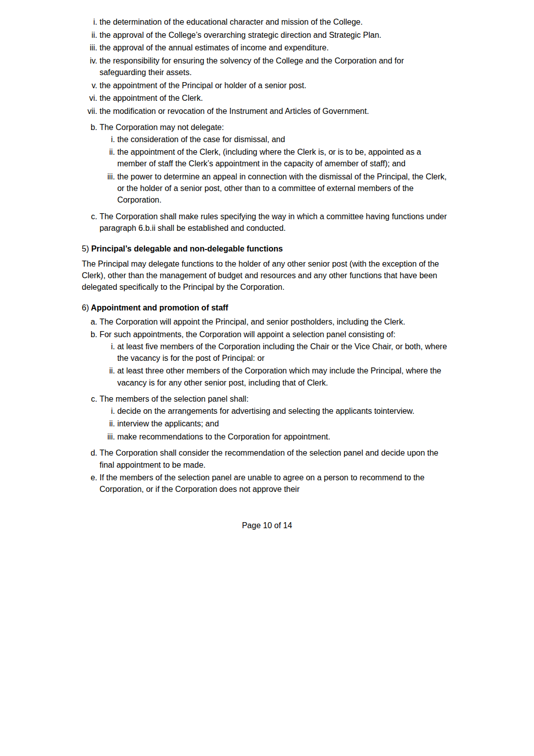the determination of the educational character and mission of the College.
the approval of the College’s overarching strategic direction and Strategic Plan.
the approval of the annual estimates of income and expenditure.
the responsibility for ensuring the solvency of the College and the Corporation and for safeguarding their assets.
the appointment of the Principal or holder of a senior post.
the appointment of the Clerk.
the modification or revocation of the Instrument and Articles of Government.
The Corporation may not delegate:
the consideration of the case for dismissal, and
the appointment of the Clerk, (including where the Clerk is, or is to be, appointed as a member of staff the Clerk’s appointment in the capacity of amember of staff); and
the power to determine an appeal in connection with the dismissal of the Principal, the Clerk, or the holder of a senior post, other than to a committee of external members of the Corporation.
The Corporation shall make rules specifying the way in which a committee having functions under paragraph 6.b.ii shall be established and conducted.
5) Principal’s delegable and non-delegable functions
The Principal may delegate functions to the holder of any other senior post (with the exception of the Clerk), other than the management of budget and resources and any other functions that have been delegated specifically to the Principal by the Corporation.
6) Appointment and promotion of staff
The Corporation will appoint the Principal, and senior postholders, including the Clerk.
For such appointments, the Corporation will appoint a selection panel consisting of:
at least five members of the Corporation including the Chair or the Vice Chair, or both, where the vacancy is for the post of Principal: or
at least three other members of the Corporation which may include the Principal, where the vacancy is for any other senior post, including that of Clerk.
The members of the selection panel shall:
decide on the arrangements for advertising and selecting the applicants tointerview.
interview the applicants; and
make recommendations to the Corporation for appointment.
The Corporation shall consider the recommendation of the selection panel and decide upon the final appointment to be made.
If the members of the selection panel are unable to agree on a person to recommend to the Corporation, or if the Corporation does not approve their
Page 10 of 14